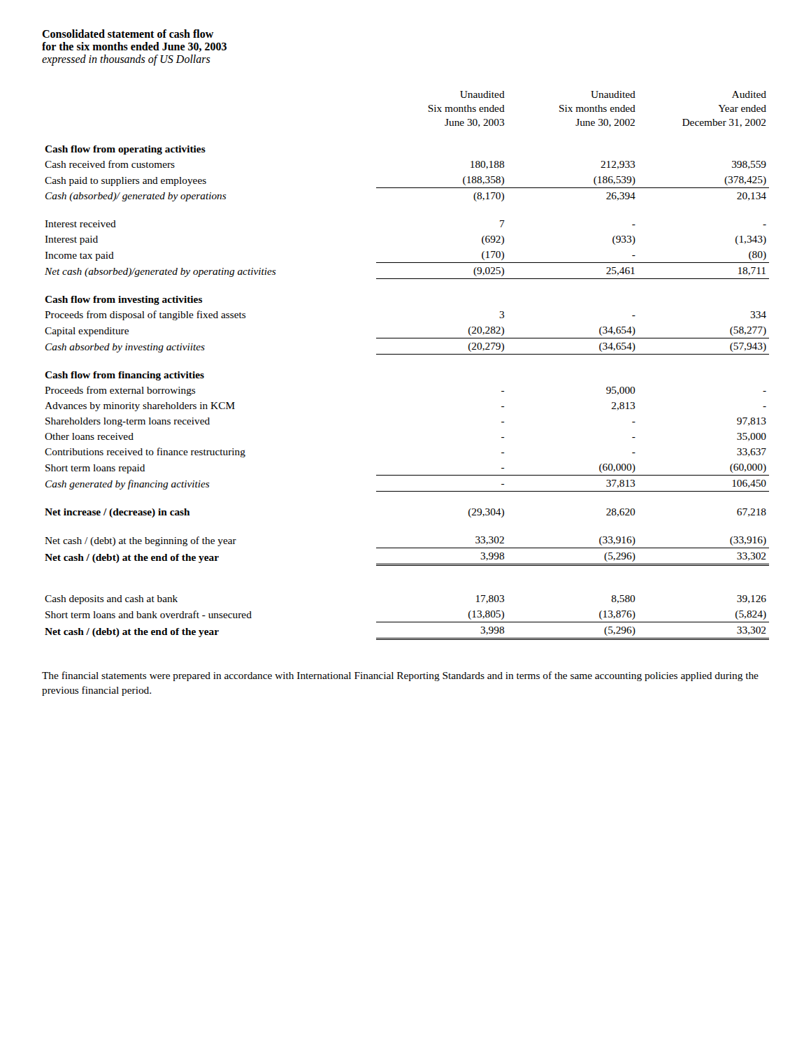Consolidated statement of cash flow
for the six months ended June 30, 2003
expressed in thousands of US Dollars
| | Unaudited | Unaudited | Audited |
| --- | --- | --- | --- |
| | Six months ended | Six months ended | Year ended |
| | June 30, 2003 | June 30, 2002 | December 31, 2002 |
| Cash flow from operating activities | | | |
| Cash received from customers | 180,188 | 212,933 | 398,559 |
| Cash paid to suppliers and employees | (188,358) | (186,539) | (378,425) |
| Cash (absorbed)/ generated by operations | (8,170) | 26,394 | 20,134 |
| Interest received | 7 | - | - |
| Interest paid | (692) | (933) | (1,343) |
| Income tax paid | (170) | - | (80) |
| Net cash (absorbed)/generated by operating activities | (9,025) | 25,461 | 18,711 |
| Cash flow from investing activities | | | |
| Proceeds from disposal of tangible fixed assets | 3 | - | 334 |
| Capital expenditure | (20,282) | (34,654) | (58,277) |
| Cash absorbed by investing activiites | (20,279) | (34,654) | (57,943) |
| Cash flow from financing activities | | | |
| Proceeds from external borrowings | - | 95,000 | - |
| Advances by minority shareholders in KCM | - | 2,813 | - |
| Shareholders long-term loans received | - | - | 97,813 |
| Other loans received | - | - | 35,000 |
| Contributions received to finance restructuring | - | - | 33,637 |
| Short term loans repaid | - | (60,000) | (60,000) |
| Cash generated by financing activities | - | 37,813 | 106,450 |
| Net increase / (decrease) in cash | (29,304) | 28,620 | 67,218 |
| Net cash / (debt) at the beginning of the year | 33,302 | (33,916) | (33,916) |
| Net cash / (debt) at the end of the year | 3,998 | (5,296) | 33,302 |
| Cash deposits and cash at bank | 17,803 | 8,580 | 39,126 |
| Short term loans and bank overdraft - unsecured | (13,805) | (13,876) | (5,824) |
| Net cash / (debt) at the end of the year | 3,998 | (5,296) | 33,302 |
The financial statements were prepared in accordance with International Financial Reporting Standards and in terms of the same accounting policies applied during the previous financial period.